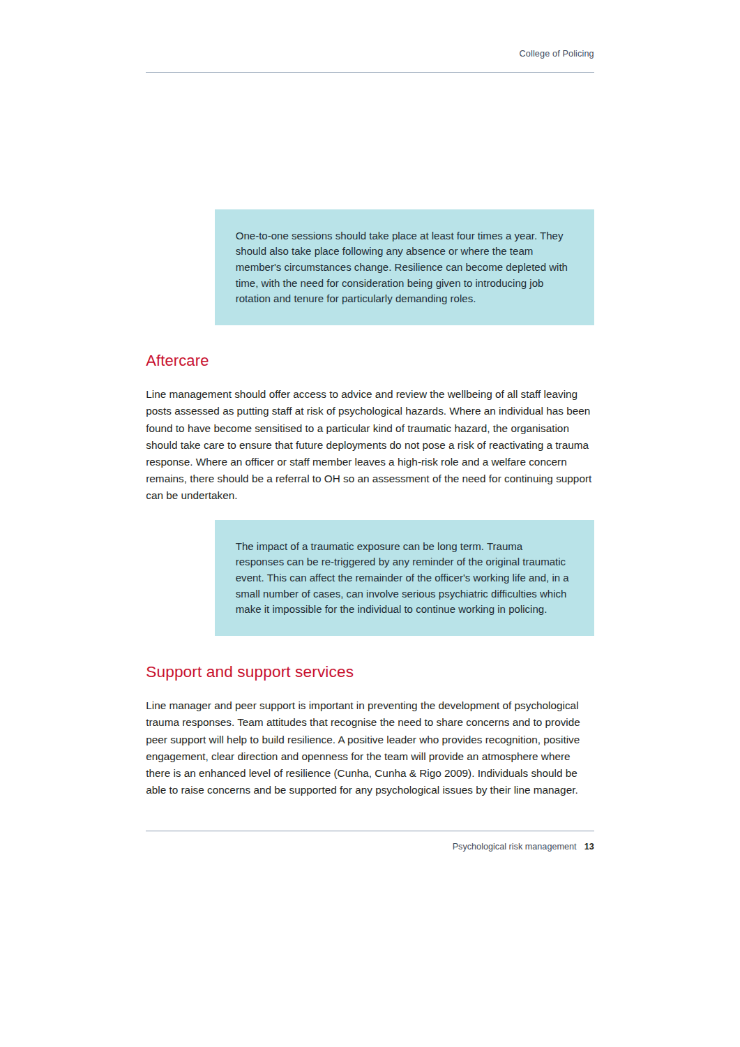College of Policing
One-to-one sessions should take place at least four times a year. They should also take place following any absence or where the team member's circumstances change. Resilience can become depleted with time, with the need for consideration being given to introducing job rotation and tenure for particularly demanding roles.
Aftercare
Line management should offer access to advice and review the wellbeing of all staff leaving posts assessed as putting staff at risk of psychological hazards. Where an individual has been found to have become sensitised to a particular kind of traumatic hazard, the organisation should take care to ensure that future deployments do not pose a risk of reactivating a trauma response. Where an officer or staff member leaves a high-risk role and a welfare concern remains, there should be a referral to OH so an assessment of the need for continuing support can be undertaken.
The impact of a traumatic exposure can be long term. Trauma responses can be re-triggered by any reminder of the original traumatic event. This can affect the remainder of the officer's working life and, in a small number of cases, can involve serious psychiatric difficulties which make it impossible for the individual to continue working in policing.
Support and support services
Line manager and peer support is important in preventing the development of psychological trauma responses. Team attitudes that recognise the need to share concerns and to provide peer support will help to build resilience. A positive leader who provides recognition, positive engagement, clear direction and openness for the team will provide an atmosphere where there is an enhanced level of resilience (Cunha, Cunha & Rigo 2009). Individuals should be able to raise concerns and be supported for any psychological issues by their line manager.
Psychological risk management 13